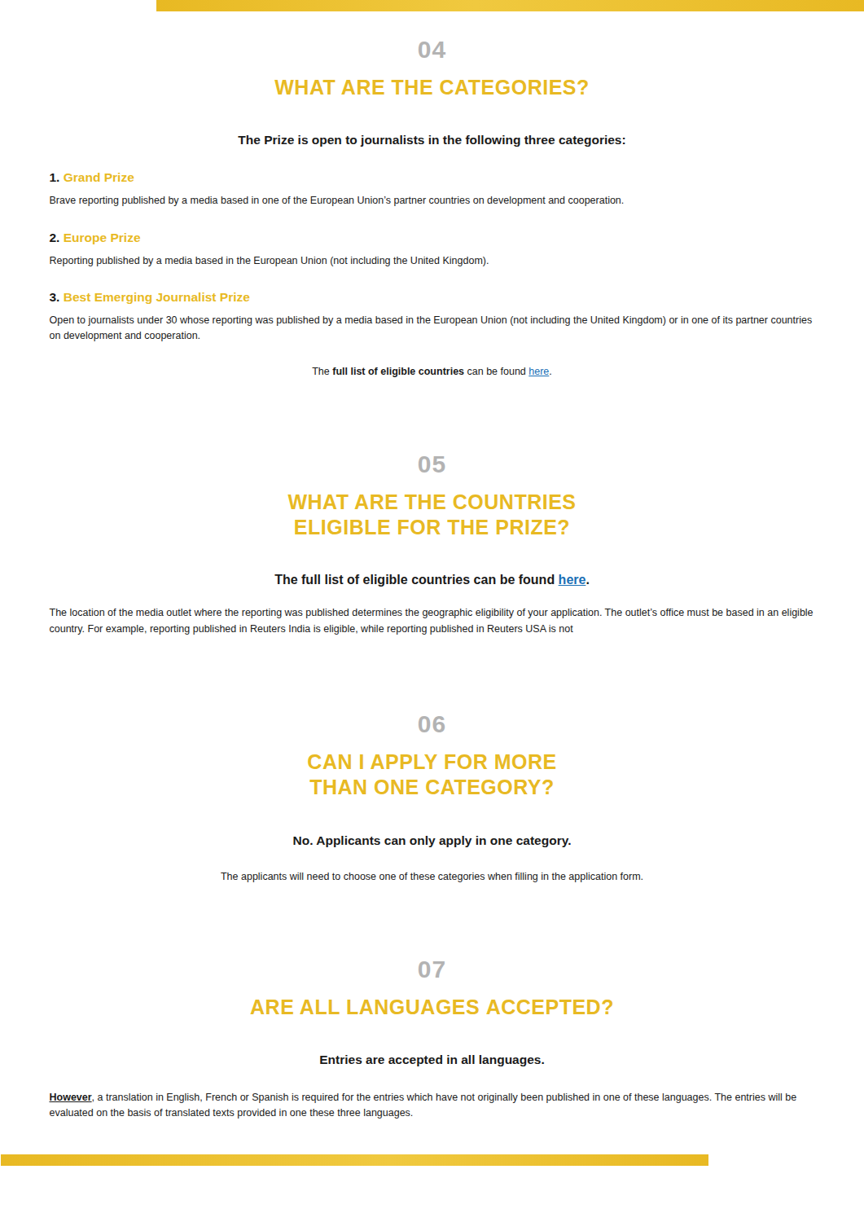04
What are the categories?
The Prize is open to journalists in the following three categories:
1. Grand Prize
Brave reporting published by a media based in one of the European Union’s partner countries on development and cooperation.
2. Europe Prize
Reporting published by a media based in the European Union (not including the United Kingdom).
3. Best Emerging Journalist Prize
Open to journalists under 30 whose reporting was published by a media based in the European Union (not including the United Kingdom) or in one of its partner countries on development and cooperation.
The full list of eligible countries can be found here.
05
What are the countries
eligible for the prize?
The full list of eligible countries can be found here.
The location of the media outlet where the reporting was published determines the geographic eligibility of your application. The outlet’s office must be based in an eligible country. For example, reporting published in Reuters India is eligible, while reporting published in Reuters USA is not
06
Can I apply for more
than one category?
No. Applicants can only apply in one category.
The applicants will need to choose one of these categories when filling in the application form.
07
Are all languages accepted?
Entries are accepted in all languages.
However, a translation in English, French or Spanish is required for the entries which have not originally been published in one of these languages. The entries will be evaluated on the basis of translated texts provided in one these three languages.